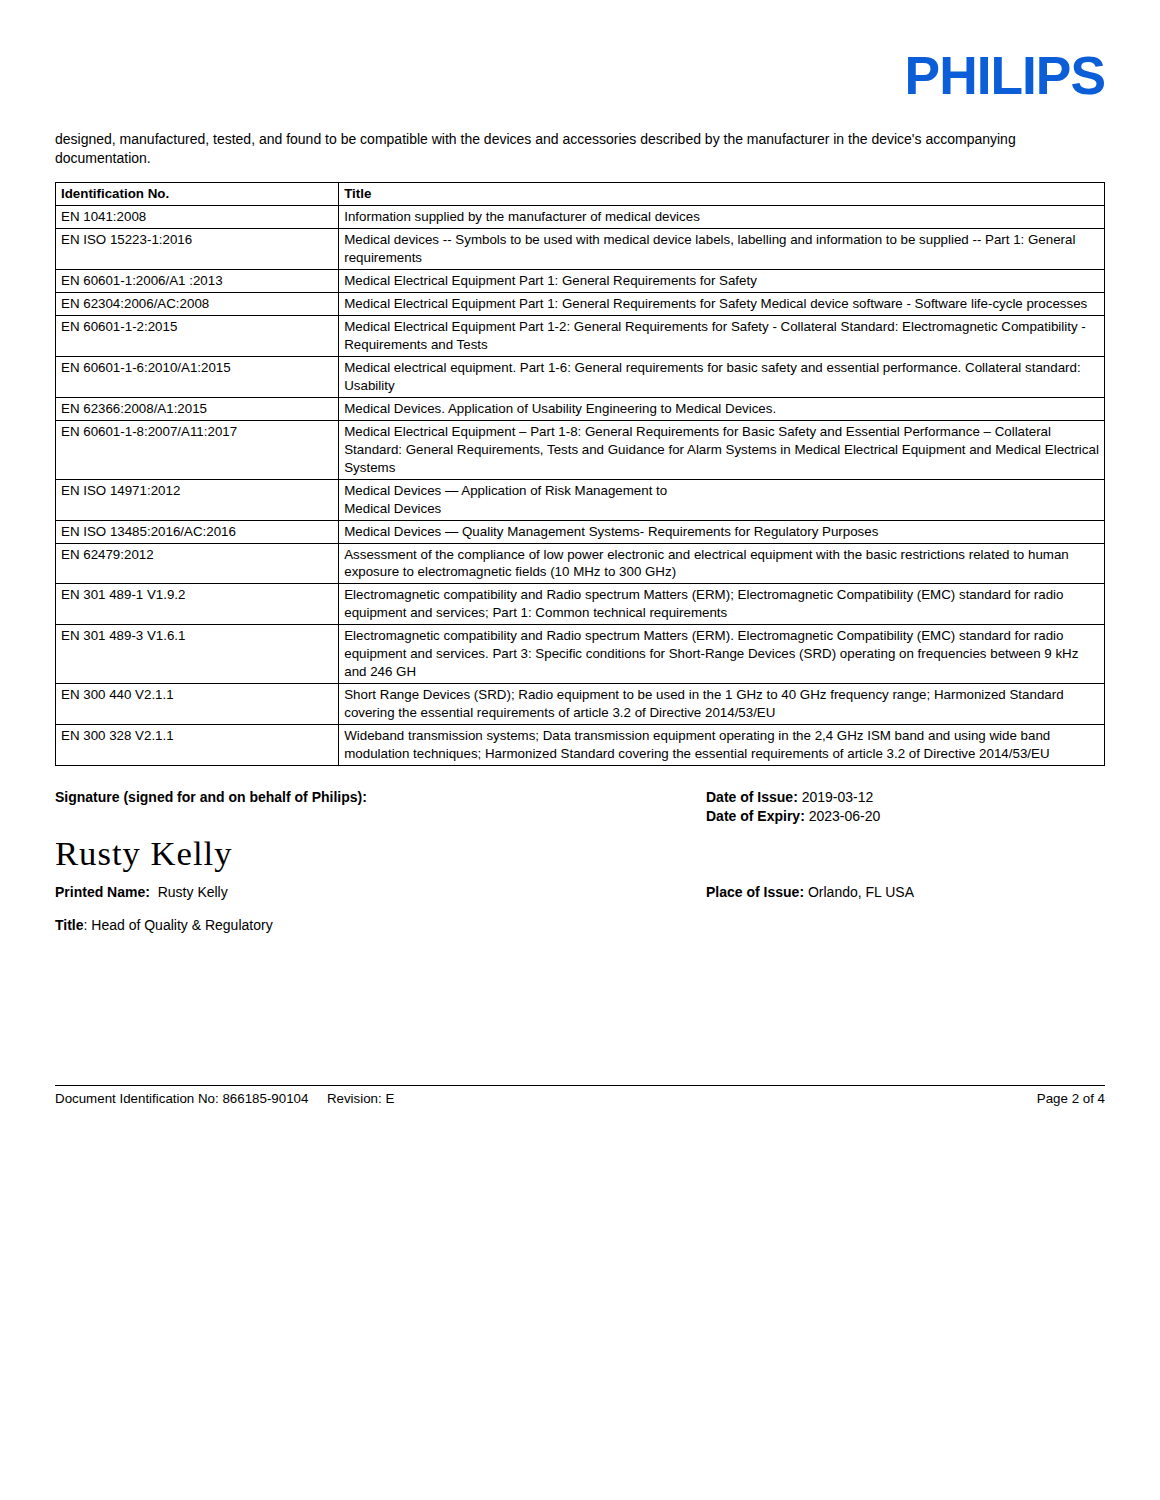PHILIPS
designed, manufactured, tested, and found to be compatible with the devices and accessories described by the manufacturer in the device's accompanying documentation.
| Identification No. | Title |
| --- | --- |
| EN 1041:2008 | Information supplied by the manufacturer of medical devices |
| EN ISO 15223-1:2016 | Medical devices -- Symbols to be used with medical device labels, labelling and information to be supplied -- Part 1: General requirements |
| EN 60601-1:2006/A1 :2013 | Medical Electrical Equipment Part 1: General Requirements for Safety |
| EN 62304:2006/AC:2008 | Medical Electrical Equipment Part 1: General Requirements for Safety Medical device software - Software life-cycle processes |
| EN 60601-1-2:2015 | Medical Electrical Equipment Part 1-2: General Requirements for Safety - Collateral Standard: Electromagnetic Compatibility - Requirements and Tests |
| EN 60601-1-6:2010/A1:2015 | Medical electrical equipment. Part 1-6: General requirements for basic safety and essential performance. Collateral standard: Usability |
| EN 62366:2008/A1:2015 | Medical Devices. Application of Usability Engineering to Medical Devices. |
| EN 60601-1-8:2007/A11:2017 | Medical Electrical Equipment – Part 1-8: General Requirements for Basic Safety and Essential Performance – Collateral Standard: General Requirements, Tests and Guidance for Alarm Systems in Medical Electrical Equipment and Medical Electrical Systems |
| EN ISO 14971:2012 | Medical Devices — Application of Risk Management to Medical Devices |
| EN ISO 13485:2016/AC:2016 | Medical Devices — Quality Management Systems- Requirements for Regulatory Purposes |
| EN 62479:2012 | Assessment of the compliance of low power electronic and electrical equipment with the basic restrictions related to human exposure to electromagnetic fields (10 MHz to 300 GHz) |
| EN 301 489-1 V1.9.2 | Electromagnetic compatibility and Radio spectrum Matters (ERM); Electromagnetic Compatibility (EMC) standard for radio equipment and services; Part 1: Common technical requirements |
| EN 301 489-3 V1.6.1 | Electromagnetic compatibility and Radio spectrum Matters (ERM). Electromagnetic Compatibility (EMC) standard for radio equipment and services. Part 3: Specific conditions for Short-Range Devices (SRD) operating on frequencies between 9 kHz and 246 GH |
| EN 300 440 V2.1.1 | Short Range Devices (SRD); Radio equipment to be used in the 1 GHz to 40 GHz frequency range; Harmonized Standard covering the essential requirements of article 3.2 of Directive 2014/53/EU |
| EN 300 328 V2.1.1 | Wideband transmission systems; Data transmission equipment operating in the 2,4 GHz ISM band and using wide band modulation techniques; Harmonized Standard covering the essential requirements of article 3.2 of Directive 2014/53/EU |
| Signature (signed for and on behalf of Philips): | Date of Issue: 2019-03-12 Date of Expiry: 2023-06-20 |
| Rusty Kelly | |
| Printed Name: Rusty Kelly | Place of Issue: Orlando, FL USA |
| Title : Head of Quality & Regulatory | |
Document Identification No: 866185-90104 Revision: E Page 2 of 4